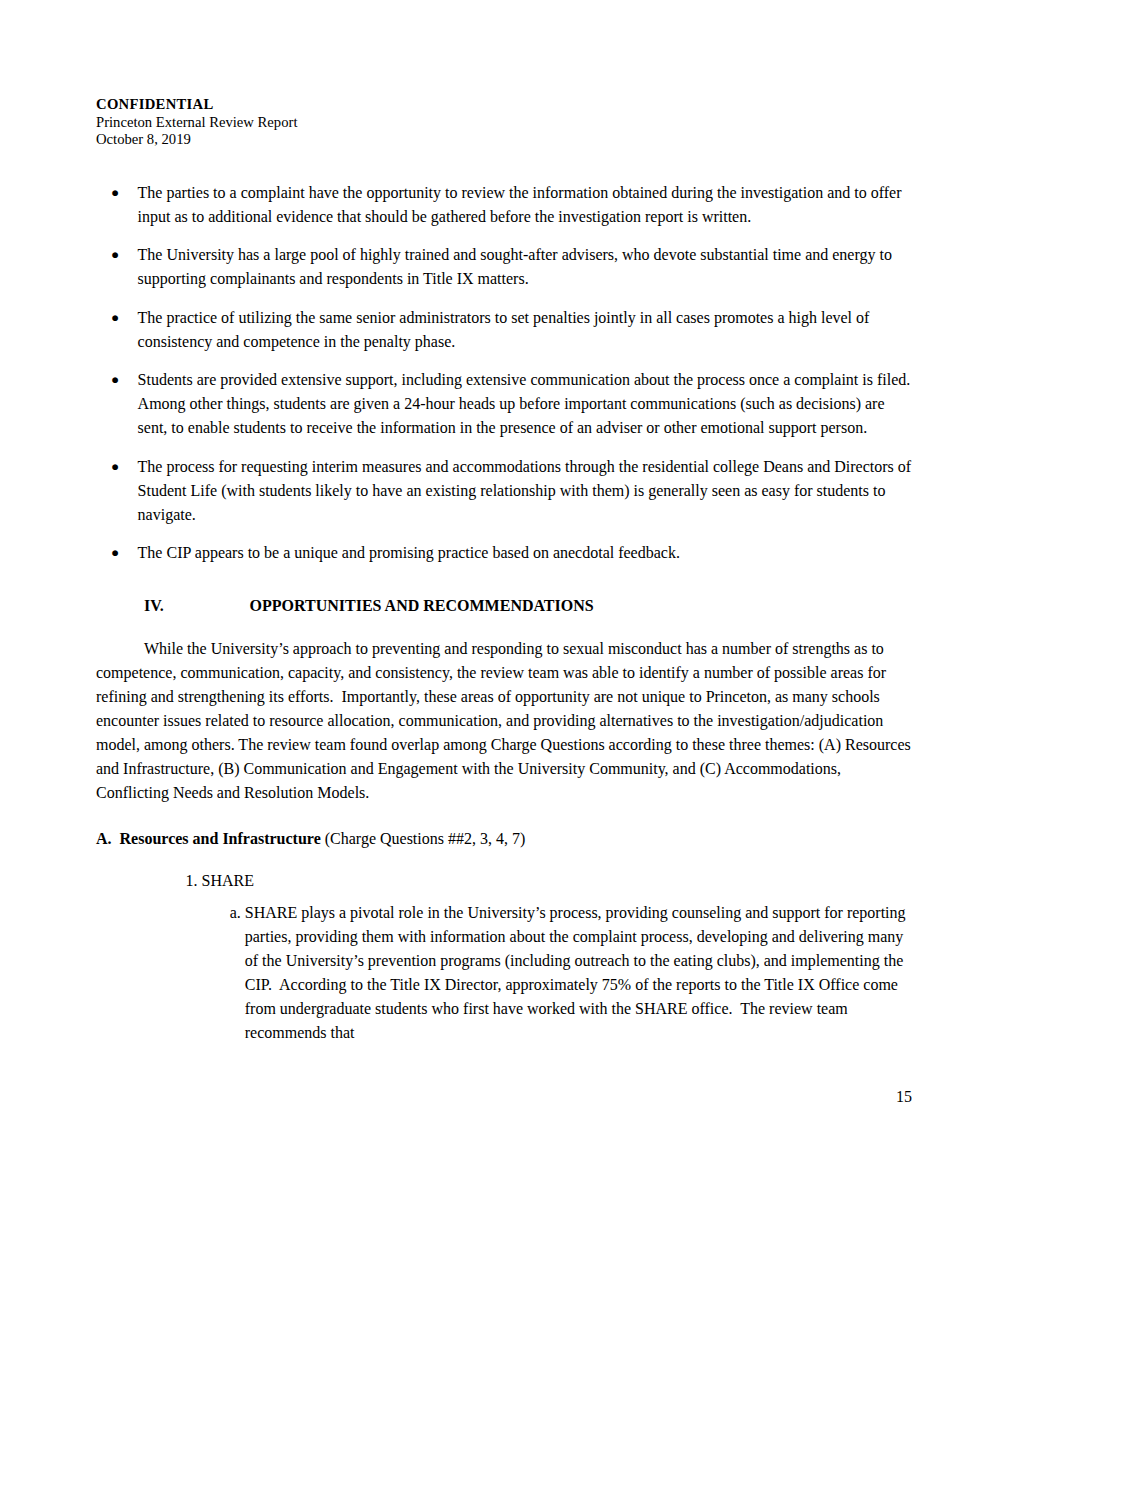CONFIDENTIAL
Princeton External Review Report
October 8, 2019
The parties to a complaint have the opportunity to review the information obtained during the investigation and to offer input as to additional evidence that should be gathered before the investigation report is written.
The University has a large pool of highly trained and sought-after advisers, who devote substantial time and energy to supporting complainants and respondents in Title IX matters.
The practice of utilizing the same senior administrators to set penalties jointly in all cases promotes a high level of consistency and competence in the penalty phase.
Students are provided extensive support, including extensive communication about the process once a complaint is filed. Among other things, students are given a 24-hour heads up before important communications (such as decisions) are sent, to enable students to receive the information in the presence of an adviser or other emotional support person.
The process for requesting interim measures and accommodations through the residential college Deans and Directors of Student Life (with students likely to have an existing relationship with them) is generally seen as easy for students to navigate.
The CIP appears to be a unique and promising practice based on anecdotal feedback.
IV. OPPORTUNITIES AND RECOMMENDATIONS
While the University’s approach to preventing and responding to sexual misconduct has a number of strengths as to competence, communication, capacity, and consistency, the review team was able to identify a number of possible areas for refining and strengthening its efforts. Importantly, these areas of opportunity are not unique to Princeton, as many schools encounter issues related to resource allocation, communication, and providing alternatives to the investigation/adjudication model, among others. The review team found overlap among Charge Questions according to these three themes: (A) Resources and Infrastructure, (B) Communication and Engagement with the University Community, and (C) Accommodations, Conflicting Needs and Resolution Models.
A. Resources and Infrastructure (Charge Questions ##2, 3, 4, 7)
SHARE
SHARE plays a pivotal role in the University’s process, providing counseling and support for reporting parties, providing them with information about the complaint process, developing and delivering many of the University’s prevention programs (including outreach to the eating clubs), and implementing the CIP. According to the Title IX Director, approximately 75% of the reports to the Title IX Office come from undergraduate students who first have worked with the SHARE office. The review team recommends that
15